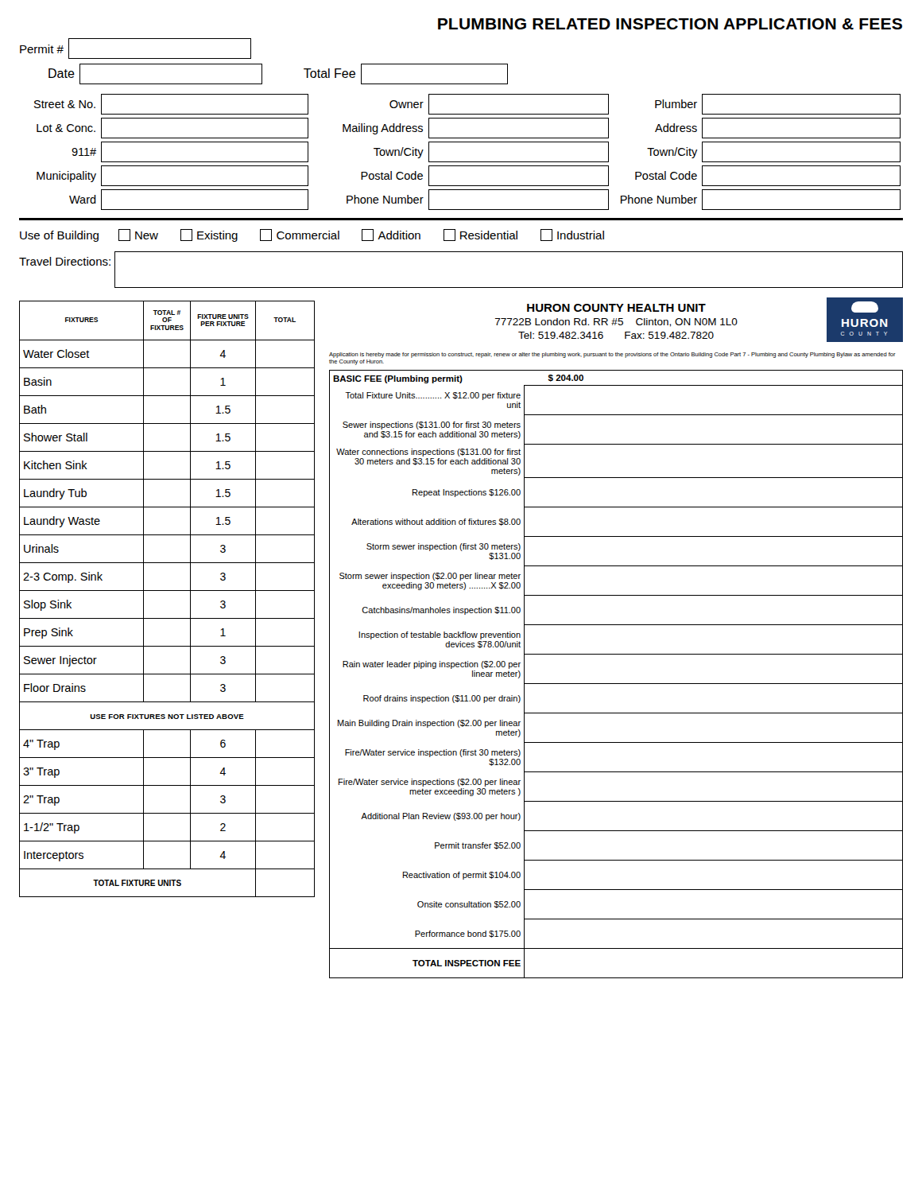PLUMBING RELATED INSPECTION APPLICATION & FEES
Permit #
Date
Total Fee
| Street & No. | | Owner | | Plumber | |
| Lot & Conc. | | Mailing Address | | Address | |
| 911# | | Town/City | | Town/City | |
| Municipality | | Postal Code | | Postal Code | |
| Ward | | Phone Number | | Phone Number | |
Use of Building New Existing Commercial Addition Residential Industrial
Travel Directions:
| FIXTURES | TOTAL # OF FIXTURES | FIXTURE UNITS PER FIXTURE | TOTAL |
| --- | --- | --- | --- |
| Water Closet | | 4 | |
| Basin | | 1 | |
| Bath | | 1.5 | |
| Shower Stall | | 1.5 | |
| Kitchen Sink | | 1.5 | |
| Laundry Tub | | 1.5 | |
| Laundry Waste | | 1.5 | |
| Urinals | | 3 | |
| 2-3 Comp. Sink | | 3 | |
| Slop Sink | | 3 | |
| Prep Sink | | 1 | |
| Sewer Injector | | 3 | |
| Floor Drains | | 3 | |
| USE FOR FIXTURES NOT LISTED ABOVE |
| 4" Trap | | 6 | |
| 3" Trap | | 4 | |
| 2" Trap | | 3 | |
| 1-1/2" Trap | | 2 | |
| Interceptors | | 4 | |
| TOTAL FIXTURE UNITS | |
HURON
C O U N T Y
HURON COUNTY HEALTH UNIT
77722B London Rd. RR #5 Clinton, ON N0M 1L0
Tel: 519.482.3416Fax: 519.482.7820
Application is hereby made for permission to construct, repair, renew or alter the plumbing work, pursuant to the provisions of the Ontario Building Code Part 7 - Plumbing and County Plumbing Bylaw as amended for the County of Huron.
| BASIC FEE (Plumbing permit) | $ 204.00 |
| Total Fixture Units........... X $12.00 per fixture unit | |
| Sewer inspections ($131.00 for first 30 meters and $3.15 for each additional 30 meters) | |
| Water connections inspections ($131.00 for first 30 meters and $3.15 for each additional 30 meters) | |
| Repeat Inspections $126.00 | |
| Alterations without addition of fixtures $8.00 | |
| Storm sewer inspection (first 30 meters) $131.00 | |
| Storm sewer inspection ($2.00 per linear meter exceeding 30 meters) .........X $2.00 | |
| Catchbasins/manholes inspection $11.00 | |
| Inspection of testable backflow prevention devices $78.00/unit | |
| Rain water leader piping inspection ($2.00 per linear meter) | |
| Roof drains inspection ($11.00 per drain) | |
| Main Building Drain inspection ($2.00 per linear meter) | |
| Fire/Water service inspection (first 30 meters) $132.00 | |
| Fire/Water service inspections ($2.00 per linear meter exceeding 30 meters ) | |
| Additional Plan Review ($93.00 per hour) | |
| Permit transfer $52.00 | |
| Reactivation of permit $104.00 | |
| Onsite consultation $52.00 | |
| Performance bond $175.00 | |
| TOTAL INSPECTION FEE | |